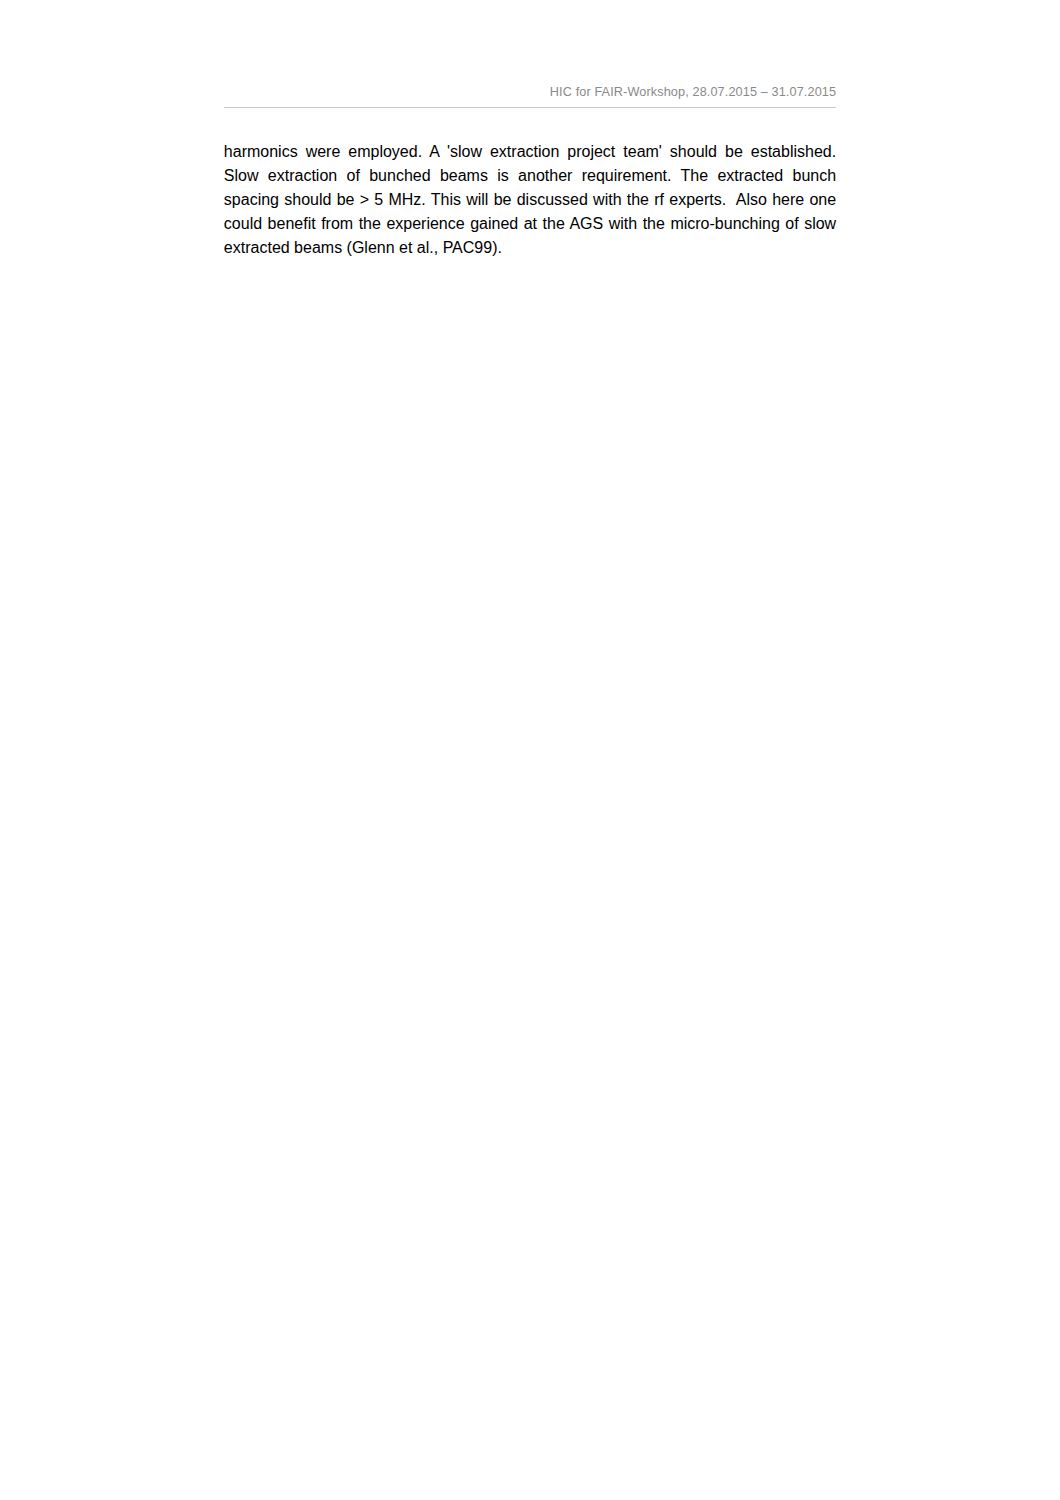HIC for FAIR-Workshop, 28.07.2015 – 31.07.2015
harmonics were employed. A 'slow extraction project team' should be established. Slow extraction of bunched beams is another requirement. The extracted bunch spacing should be > 5 MHz. This will be discussed with the rf experts. Also here one could benefit from the experience gained at the AGS with the micro-bunching of slow extracted beams (Glenn et al., PAC99).